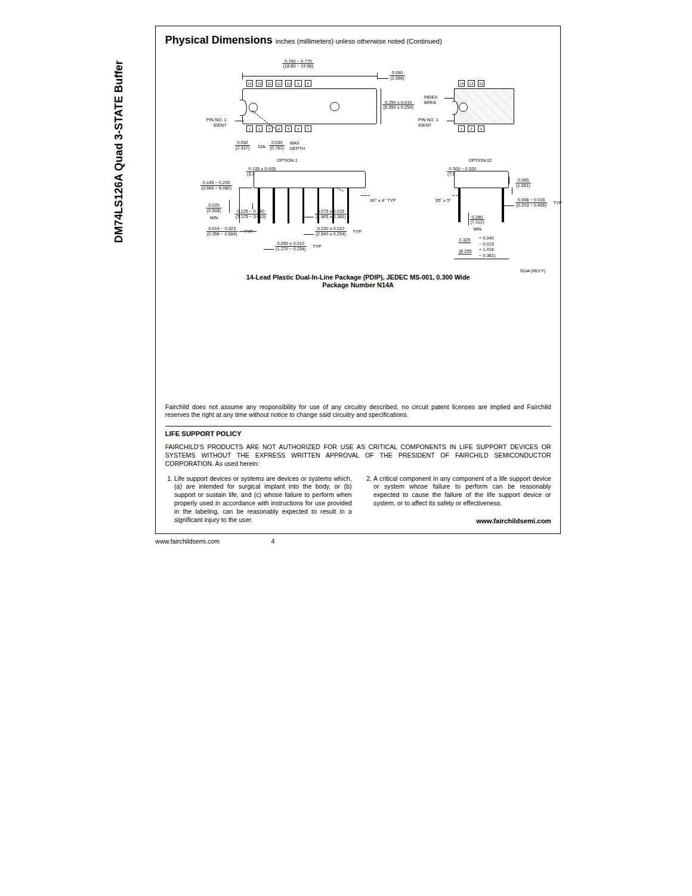DM74LS126A Quad 3-STATE Buffer
Physical Dimensions inches (millimeters) unless otherwise noted (Continued)
0.740 − 0.770(18.80 − 19.56)
0.090(2.286)
14
13
12
11
10
9
8
1
2
3
4
5
6
7
PIN NO. 1
IDENT
0.250 ± 0.010(6.350 ± 0.254)
0.092(2.337)
DIA
0.030(0.762)
MAX
DEPTH
OPTION 1
14
13
12
1
2
3
INDEX
AREA
PIN NO. 1
IDENT
OPTION 02
0.135 ± 0.005(3.429 ± 0.127)
0.145 − 0.200(3.683 − 5.080)
0.060(1.524)
TYP
4° TYP
OPTIONAL
90° ± 4° TYP
0.020(0.508)
MIN
0.125 − 0.150(3.175 − 3.810)
0.014 − 0.023(0.356 − 0.584)
TYP
0.075 ± 0.015(1.905 ± 0.381)
0.100 ± 0.010(2.540 ± 0.254)
TYP
0.050 ± 0.010(1.270 − 0.254)
TYP
0.300 − 0.320(7.620 − 8.128)
0.065(1.651)
95° ± 5°
0.008 − 0.016(0.203 − 0.406)
TYP
0.280(7.112)
MIN
0.325
+ 0.040
− 0.015
(8.255
+ 1.016
− 0.381)
N14A (REV F)
14-Lead Plastic Dual-In-Line Package (PDIP), JEDEC MS-001, 0.300 Wide
Package Number N14A
Fairchild does not assume any responsibility for use of any circuitry described, no circuit patent licenses are implied and Fairchild reserves the right at any time without notice to change said circuitry and specifications.
LIFE SUPPORT POLICY
FAIRCHILD’S PRODUCTS ARE NOT AUTHORIZED FOR USE AS CRITICAL COMPONENTS IN LIFE SUPPORT DEVICES OR SYSTEMS WITHOUT THE EXPRESS WRITTEN APPROVAL OF THE PRESIDENT OF FAIRCHILD SEMICONDUCTOR CORPORATION. As used herein:
Life support devices or systems are devices or systems which, (a) are intended for surgical implant into the body, or (b) support or sustain life, and (c) whose failure to perform when properly used in accordance with instructions for use provided in the labeling, can be reasonably expected to result in a significant injury to the user.
A critical component in any component of a life support device or system whose failure to perform can be reasonably expected to cause the failure of the life support device or system, or to affect its safety or effectiveness.
www.fairchildsemi.com
www.fairchildsemi.com 4